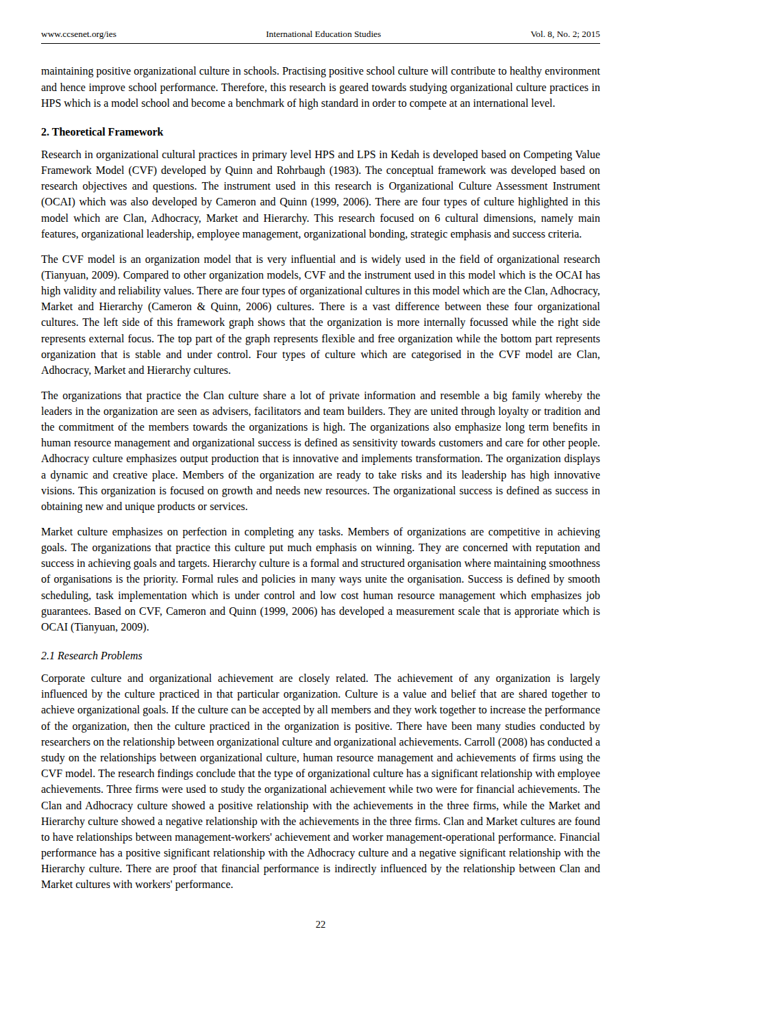www.ccsenet.org/ies International Education Studies Vol. 8, No. 2; 2015
maintaining positive organizational culture in schools. Practising positive school culture will contribute to healthy environment and hence improve school performance. Therefore, this research is geared towards studying organizational culture practices in HPS which is a model school and become a benchmark of high standard in order to compete at an international level.
2. Theoretical Framework
Research in organizational cultural practices in primary level HPS and LPS in Kedah is developed based on Competing Value Framework Model (CVF) developed by Quinn and Rohrbaugh (1983). The conceptual framework was developed based on research objectives and questions. The instrument used in this research is Organizational Culture Assessment Instrument (OCAI) which was also developed by Cameron and Quinn (1999, 2006). There are four types of culture highlighted in this model which are Clan, Adhocracy, Market and Hierarchy. This research focused on 6 cultural dimensions, namely main features, organizational leadership, employee management, organizational bonding, strategic emphasis and success criteria.
The CVF model is an organization model that is very influential and is widely used in the field of organizational research (Tianyuan, 2009). Compared to other organization models, CVF and the instrument used in this model which is the OCAI has high validity and reliability values. There are four types of organizational cultures in this model which are the Clan, Adhocracy, Market and Hierarchy (Cameron & Quinn, 2006) cultures. There is a vast difference between these four organizational cultures. The left side of this framework graph shows that the organization is more internally focussed while the right side represents external focus. The top part of the graph represents flexible and free organization while the bottom part represents organization that is stable and under control. Four types of culture which are categorised in the CVF model are Clan, Adhocracy, Market and Hierarchy cultures.
The organizations that practice the Clan culture share a lot of private information and resemble a big family whereby the leaders in the organization are seen as advisers, facilitators and team builders. They are united through loyalty or tradition and the commitment of the members towards the organizations is high. The organizations also emphasize long term benefits in human resource management and organizational success is defined as sensitivity towards customers and care for other people. Adhocracy culture emphasizes output production that is innovative and implements transformation. The organization displays a dynamic and creative place. Members of the organization are ready to take risks and its leadership has high innovative visions. This organization is focused on growth and needs new resources. The organizational success is defined as success in obtaining new and unique products or services.
Market culture emphasizes on perfection in completing any tasks. Members of organizations are competitive in achieving goals. The organizations that practice this culture put much emphasis on winning. They are concerned with reputation and success in achieving goals and targets. Hierarchy culture is a formal and structured organisation where maintaining smoothness of organisations is the priority. Formal rules and policies in many ways unite the organisation. Success is defined by smooth scheduling, task implementation which is under control and low cost human resource management which emphasizes job guarantees. Based on CVF, Cameron and Quinn (1999, 2006) has developed a measurement scale that is approriate which is OCAI (Tianyuan, 2009).
2.1 Research Problems
Corporate culture and organizational achievement are closely related. The achievement of any organization is largely influenced by the culture practiced in that particular organization. Culture is a value and belief that are shared together to achieve organizational goals. If the culture can be accepted by all members and they work together to increase the performance of the organization, then the culture practiced in the organization is positive. There have been many studies conducted by researchers on the relationship between organizational culture and organizational achievements. Carroll (2008) has conducted a study on the relationships between organizational culture, human resource management and achievements of firms using the CVF model. The research findings conclude that the type of organizational culture has a significant relationship with employee achievements. Three firms were used to study the organizational achievement while two were for financial achievements. The Clan and Adhocracy culture showed a positive relationship with the achievements in the three firms, while the Market and Hierarchy culture showed a negative relationship with the achievements in the three firms. Clan and Market cultures are found to have relationships between management-workers' achievement and worker management-operational performance. Financial performance has a positive significant relationship with the Adhocracy culture and a negative significant relationship with the Hierarchy culture. There are proof that financial performance is indirectly influenced by the relationship between Clan and Market cultures with workers' performance.
22